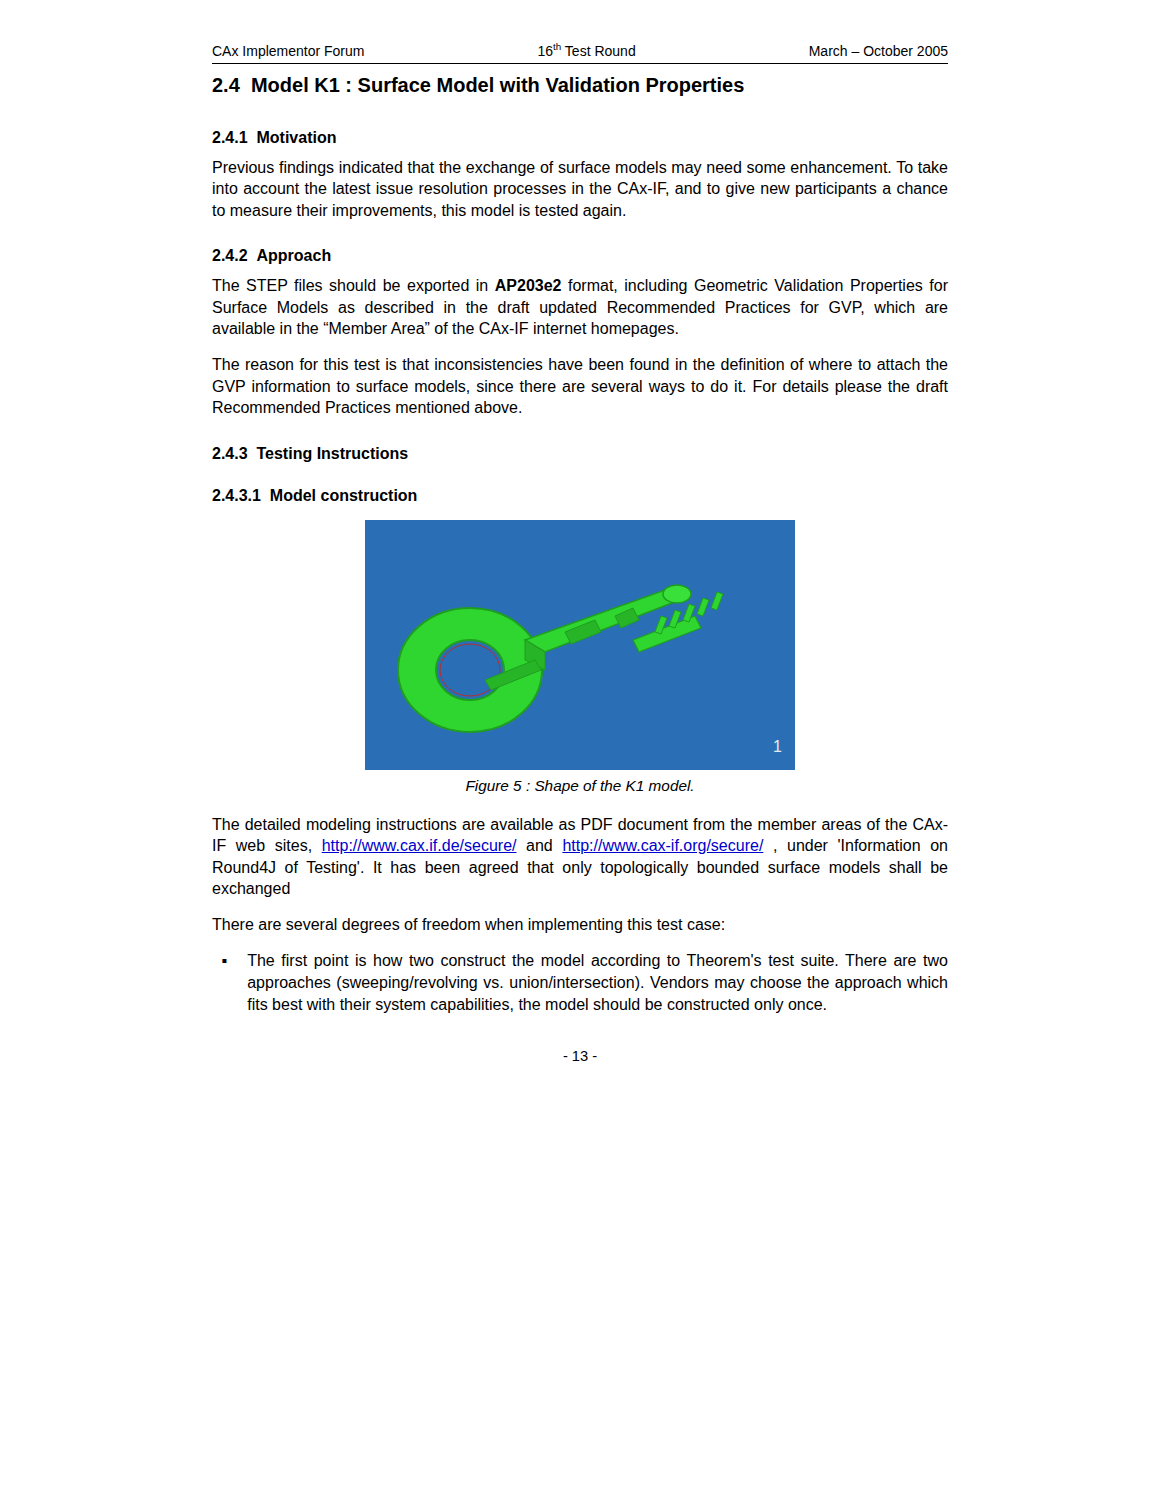CAx Implementor Forum
16th Test Round
March – October 2005
2.4 Model K1 : Surface Model with Validation Properties
2.4.1 Motivation
Previous findings indicated that the exchange of surface models may need some enhancement. To take into account the latest issue resolution processes in the CAx-IF, and to give new participants a chance to measure their improvements, this model is tested again.
2.4.2 Approach
The STEP files should be exported in AP203e2 format, including Geometric Validation Properties for Surface Models as described in the draft updated Recommended Practices for GVP, which are available in the “Member Area” of the CAx-IF internet homepages.
The reason for this test is that inconsistencies have been found in the definition of where to attach the GVP information to surface models, since there are several ways to do it. For details please the draft Recommended Practices mentioned above.
2.4.3 Testing Instructions
2.4.3.1 Model construction
1
Figure 5 : Shape of the K1 model.
The detailed modeling instructions are available as PDF document from the member areas of the CAx-IF web sites, http://www.cax.if.de/secure/ and http://www.cax-if.org/secure/ , under 'Information on Round4J of Testing'. It has been agreed that only topologically bounded surface models shall be exchanged
There are several degrees of freedom when implementing this test case:
The first point is how two construct the model according to Theorem's test suite. There are two approaches (sweeping/revolving vs. union/intersection). Vendors may choose the approach which fits best with their system capabilities, the model should be constructed only once.
- 13 -